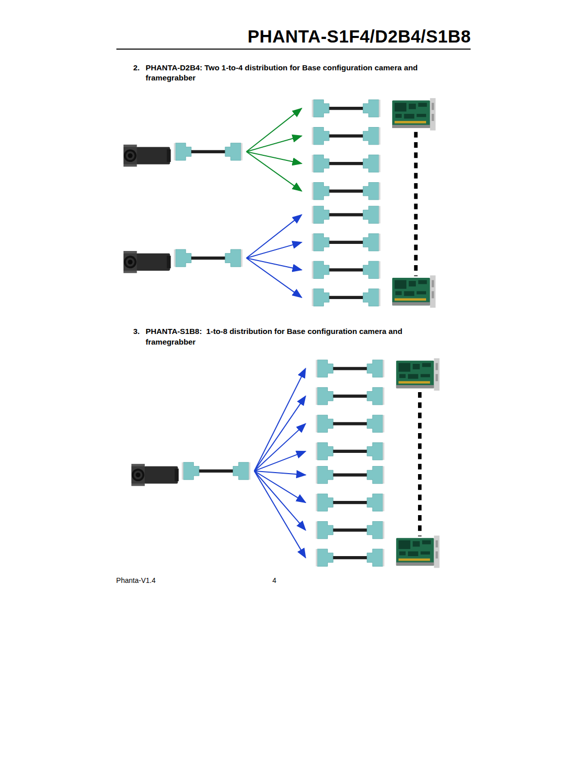PHANTA-S1F4/D2B4/S1B8
2. PHANTA-D2B4: Two 1-to-4 distribution for Base configuration camera and framegrabber
3. PHANTA-S1B8: 1-to-8 distribution for Base configuration camera and framegrabber
Phanta-V1.4 4